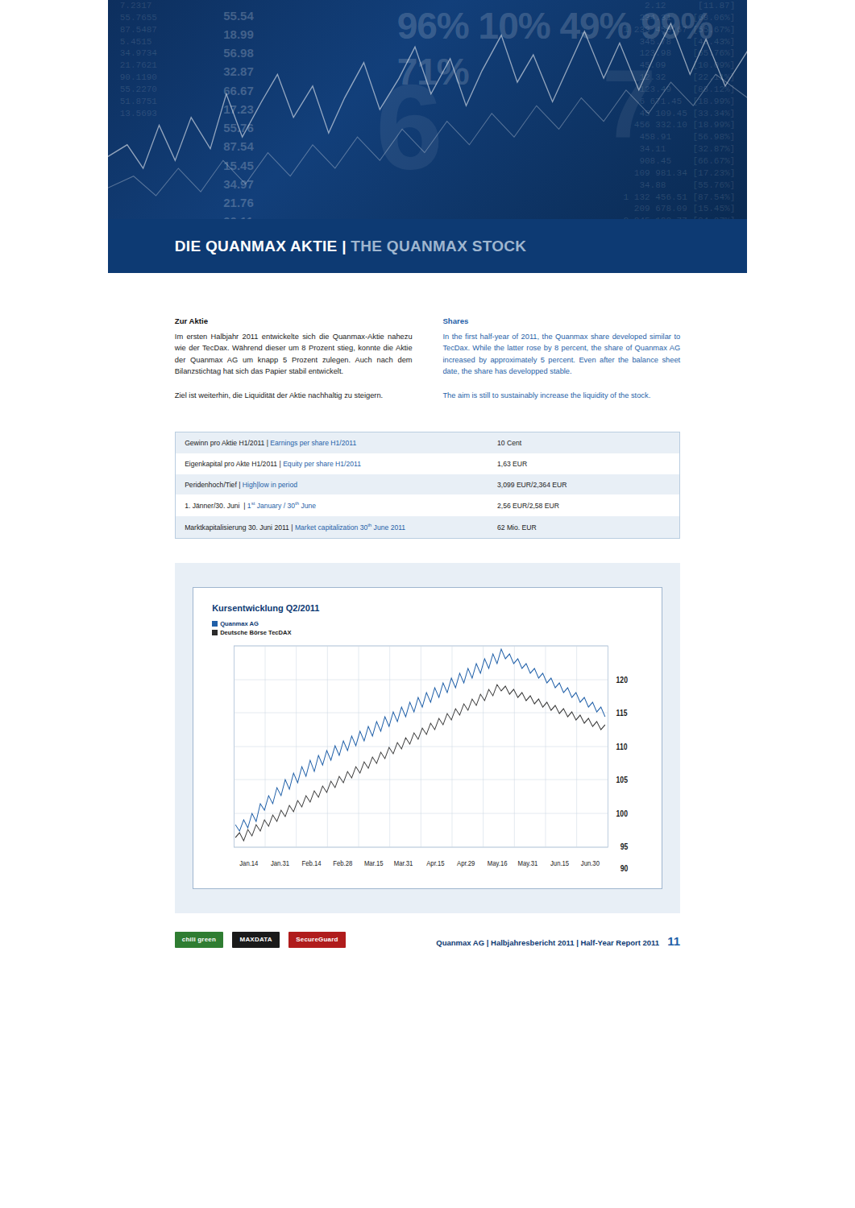7.2317 55.7655 87.5487 5.4515 34.9734 21.7621 90.1190 55.2270 51.8751 13.5693
55.54 18.99 56.98 32.87 66.67 17.23 55.76 87.54 15.45 34.97 21.76 90.11 79.32 51.87 33.56 88.11
96% 10% 49% 99% 71%
6
7
2.12 [11.87] 234.31 [68.06%] 1 233 456.67 [55.67%] 345.78 [43.43%] 123.98 [65.76%] 45.09 [10.09%] 12.32 [22.11%] 123.49 [88.12%] 6 671.45 [18.99%] 45 109.45 [33.34%] 456 332.10 [18.99%] 458.91 [56.98%] 34.11 [32.87%] 908.45 [66.67%] 109 981.34 [17.23%] 34.88 [55.76%] 1 132 456.51 [87.54%] 209 678.09 [15.45%] 2 345 123.77 [34.97%] 23.05 [21.76%] 45.09 [90.11%] 879.17 [79.32%] 1 098.12 [51.87%] 45.11 [33.56%] 345 098.55 [88.11%]
DIE QUANMAX AKTIE | THE QUANMAX STOCK
Zur Aktie
Im ersten Halbjahr 2011 entwickelte sich die Quanmax-Aktie nahezu wie der TecDax. Während dieser um 8 Prozent stieg, konnte die Aktie der Quanmax AG um knapp 5 Prozent zulegen. Auch nach dem Bilanzstichtag hat sich das Papier stabil entwickelt.
Ziel ist weiterhin, die Liquidität der Aktie nachhaltig zu steigern.
Shares
In the first half-year of 2011, the Quanmax share developed similar to TecDax. While the latter rose by 8 percent, the share of Quanmax AG increased by approximately 5 percent. Even after the balance sheet date, the share has developped stable.
The aim is still to sustainably increase the liquidity of the stock.
| Gewinn pro Aktie H1/2011 / Earnings per share H1/2011 | 10 Cent |
| Eigenkapital pro Akte H1/2011 / Equity per share H1/2011 | 1,63 EUR |
| Peridenhoch/Tief / High/low in period | 3,099 EUR/2,364 EUR |
| 1. Jänner/30. Juni / 1 st January / 30 th June | 2,56 EUR/2,58 EUR |
| Marktkapitalisierung 30. Juni 2011 / Market capitalization 30 th June 2011 | 62 Mio. EUR |
Kursentwicklung Q2/2011
Quanmax AG
Deutsche Börse TecDAX
120 115 110 105 100 95 90 Jan.14 Jan.31 Feb.14 Feb.28 Mar.15 Mar.31 Apr.15 Apr.29 May.16 May.31 Jun.15 Jun.30
chili green MAXDATA SecureGuard
Quanmax AG | Halbjahresbericht 2011 | Half-Year Report 2011 11